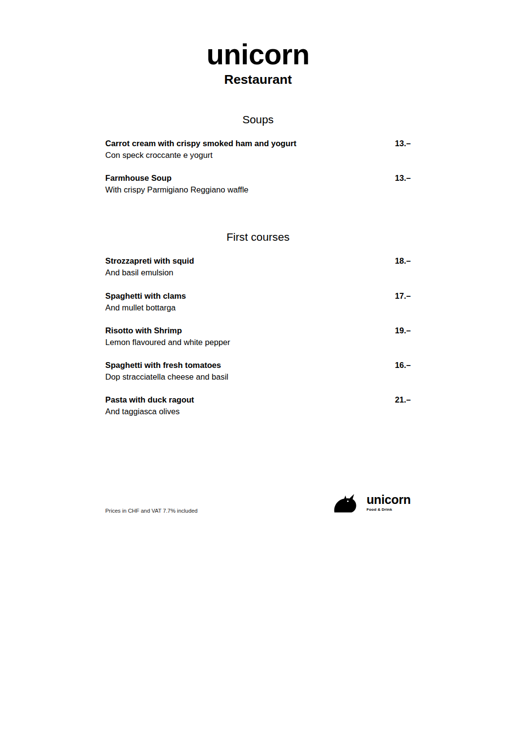unicorn
Restaurant
Soups
Carrot cream with crispy smoked ham and yogurt 13.–
Con speck croccante e yogurt
Farmhouse Soup 13.–
With crispy Parmigiano Reggiano waffle
First courses
Strozzapreti with squid 18.–
And basil emulsion
Spaghetti with clams 17.–
And mullet bottarga
Risotto with Shrimp 19.–
Lemon flavoured and white pepper
Spaghetti with fresh tomatoes 16.–
Dop stracciatella cheese and basil
Pasta with duck ragout 21.–
And taggiasca olives
Prices in CHF and VAT 7.7% included
unicorn
Food & Drink